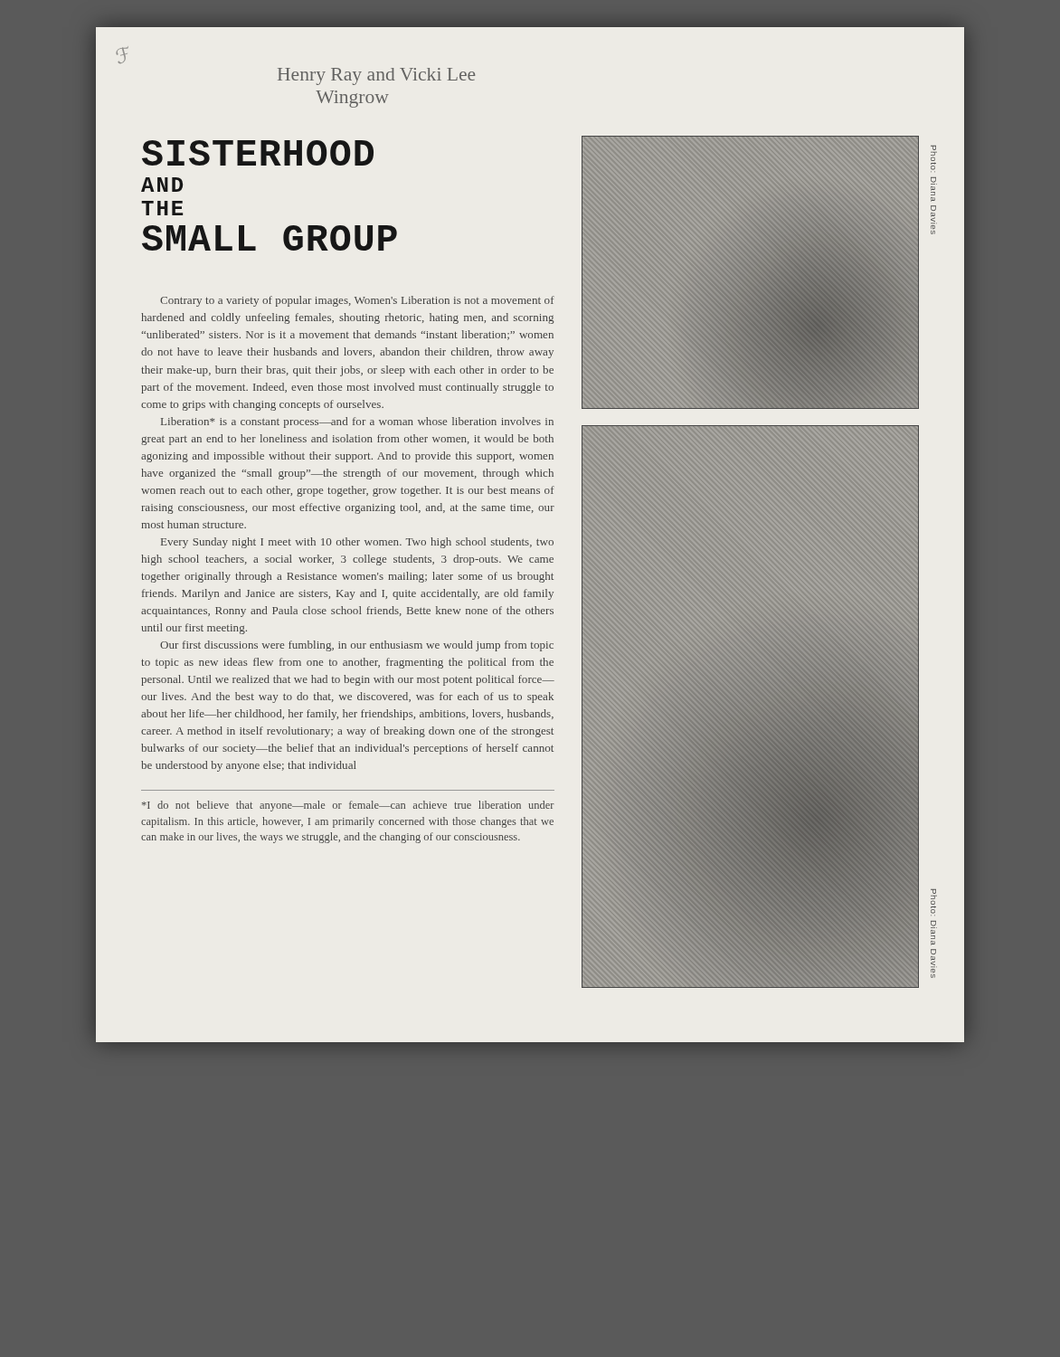ℱ
Henry Ray and Vicki Lee
Wingrow
SISTERHOOD
AND
THESMALL GROUP
Contrary to a variety of popular images, Women's Liberation is not a movement of hardened and coldly unfeeling females, shouting rhetoric, hating men, and scorning “unliberated” sisters. Nor is it a movement that demands “instant liberation;” women do not have to leave their husbands and lovers, abandon their children, throw away their make-up, burn their bras, quit their jobs, or sleep with each other in order to be part of the movement. Indeed, even those most involved must continually struggle to come to grips with changing concepts of ourselves.
Liberation* is a constant process—and for a woman whose liberation involves in great part an end to her loneliness and isolation from other women, it would be both agonizing and impossible without their support. And to provide this support, women have organized the “small group”—the strength of our movement, through which women reach out to each other, grope together, grow together. It is our best means of raising consciousness, our most effective organizing tool, and, at the same time, our most human structure.
Every Sunday night I meet with 10 other women. Two high school students, two high school teachers, a social worker, 3 college students, 3 drop-outs. We came together originally through a Resistance women's mailing; later some of us brought friends. Marilyn and Janice are sisters, Kay and I, quite accidentally, are old family acquaintances, Ronny and Paula close school friends, Bette knew none of the others until our first meeting.
Our first discussions were fumbling, in our enthusiasm we would jump from topic to topic as new ideas flew from one to another, fragmenting the political from the personal. Until we realized that we had to begin with our most potent political force—our lives. And the best way to do that, we discovered, was for each of us to speak about her life—her childhood, her family, her friendships, ambitions, lovers, husbands, career. A method in itself revolutionary; a way of breaking down one of the strongest bulwarks of our society—the belief that an individual's perceptions of herself cannot be understood by anyone else; that individual
*I do not believe that anyone—male or female—can achieve true liberation under capitalism. In this article, however, I am primarily concerned with those changes that we can make in our lives, the ways we struggle, and the changing of our consciousness.
Photo: Diana Davies
Photo: Diana Davies